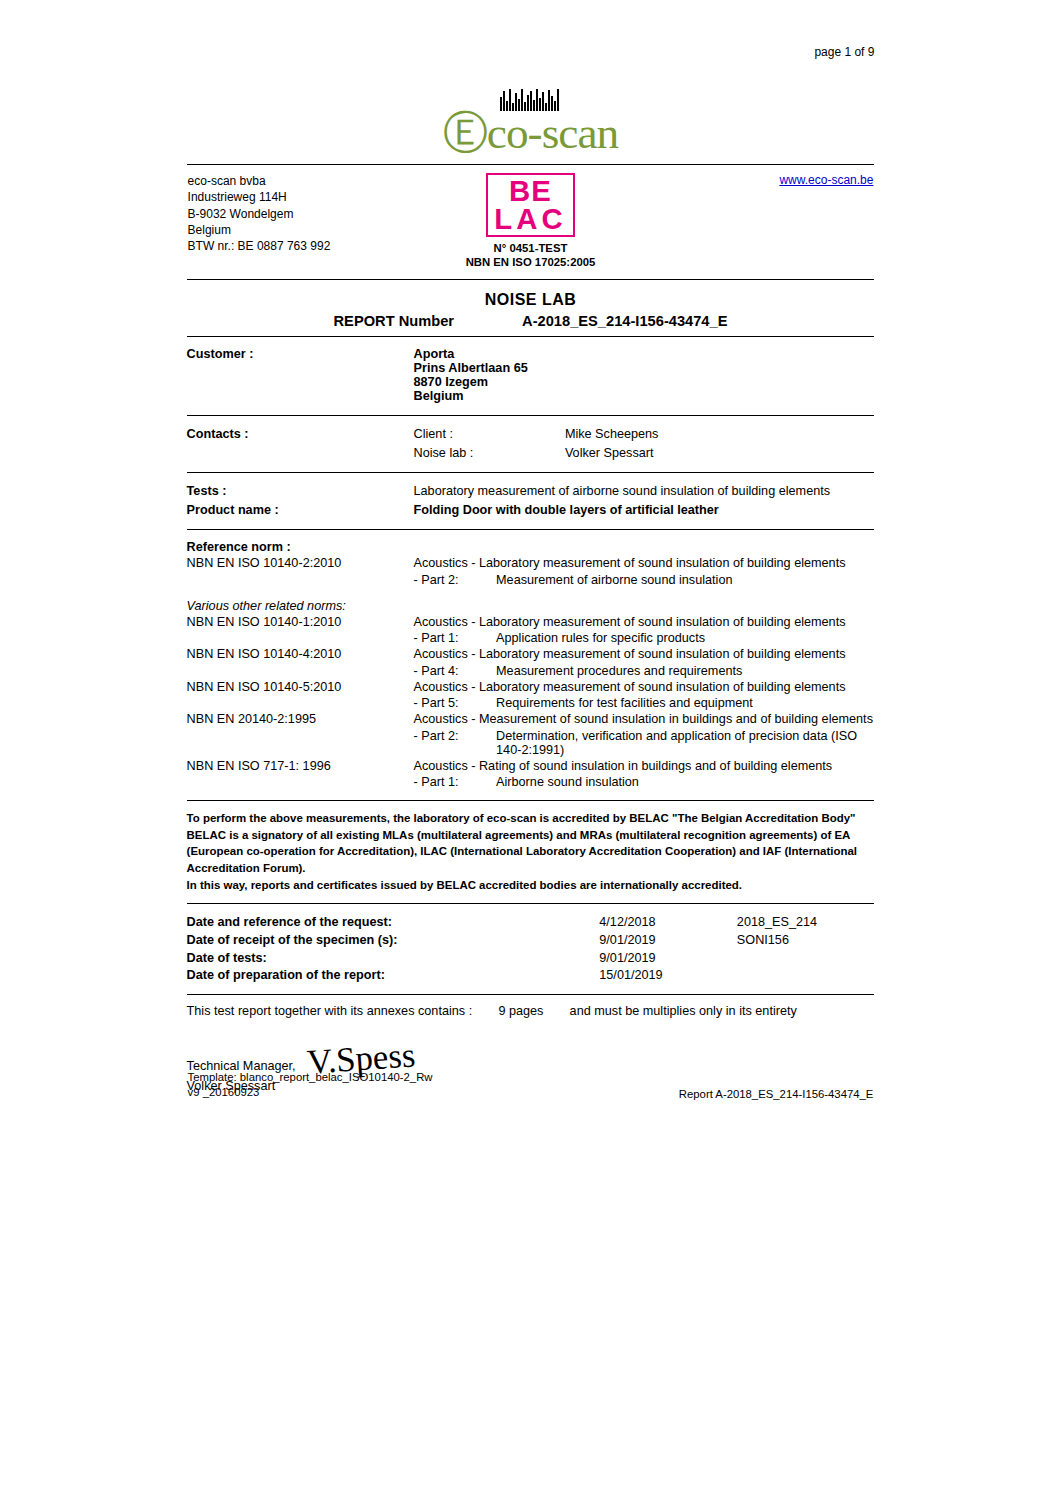page 1 of 9
Ⓔco-scan
| eco-scan bvba Industrieweg 114H B-9032 Wondelgem Belgium BTW nr.: BE 0887 763 992 | BE LAC N° 0451-TEST NBN EN ISO 17025:2005 | www.eco-scan.be |
NOISE LAB
REPORT Number A-2018_ES_214-I156-43474_E
| Customer : | Aporta Prins Albertlaan 65 8870 Izegem Belgium |
| Contacts : | Client : | Mike Scheepens |
| | Noise lab : | Volker Spessart |
| Tests : | Laboratory measurement of airborne sound insulation of building elements |
| Product name : | Folding Door with double layers of artificial leather |
| Reference norm : | |
| NBN EN ISO 10140-2:2010 | Acoustics - Laboratory measurement of sound insulation of building elements |
| | - Part 2: | Measurement of airborne sound insulation |
| Various other related norms: | |
| NBN EN ISO 10140-1:2010 | Acoustics - Laboratory measurement of sound insulation of building elements |
| | - Part 1: | Application rules for specific products |
| NBN EN ISO 10140-4:2010 | Acoustics - Laboratory measurement of sound insulation of building elements |
| | - Part 4: | Measurement procedures and requirements |
| NBN EN ISO 10140-5:2010 | Acoustics - Laboratory measurement of sound insulation of building elements |
| | - Part 5: | Requirements for test facilities and equipment |
| NBN EN 20140-2:1995 | Acoustics - Measurement of sound insulation in buildings and of building elements |
| | - Part 2: | Determination, verification and application of precision data (ISO 140-2:1991) |
| NBN EN ISO 717-1: 1996 | Acoustics - Rating of sound insulation in buildings and of building elements |
| | - Part 1: | Airborne sound insulation |
To perform the above measurements, the laboratory of eco-scan is accredited by BELAC "The Belgian Accreditation Body"
BELAC is a signatory of all existing MLAs (multilateral agreements) and MRAs (multilateral recognition agreements) of EA (European co-operation for Accreditation), ILAC (International Laboratory Accreditation Cooperation) and IAF (International Accreditation Forum).
In this way, reports and certificates issued by BELAC accredited bodies are internationally accredited.
| Date and reference of the request: | 4/12/2018 | 2018_ES_214 |
| Date of receipt of the specimen (s): | 9/01/2019 | SONI156 |
| Date of tests: | 9/01/2019 | |
| Date of preparation of the report: | 15/01/2019 | |
This test report together with its annexes contains : 9 pages and must be multiplies only in its entirety
Technical Manager,
V.Spess
Volker Spessart
| Template: blanco_report_belac_ISO10140-2_Rw v9 _20160923 | Report A-2018_ES_214-I156-43474_E |